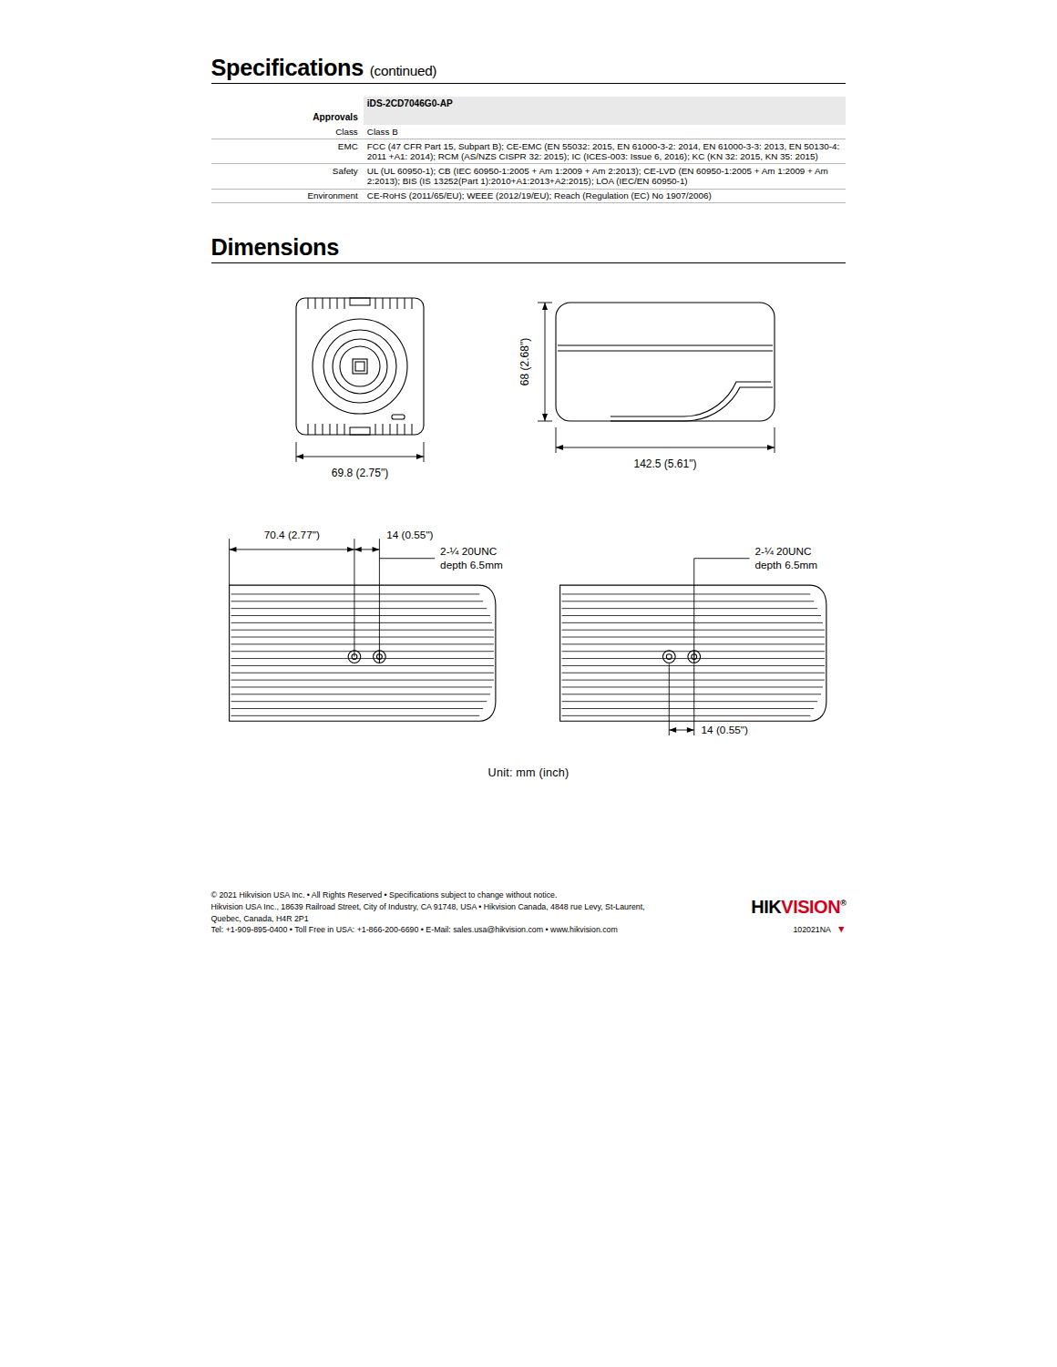Specifications (continued)
| | iDS-2CD7046G0-AP |
| Approvals | |
| Class | Class B |
| EMC | FCC (47 CFR Part 15, Subpart B); CE-EMC (EN 55032: 2015, EN 61000-3-2: 2014, EN 61000-3-3: 2013, EN 50130-4: 2011 +A1: 2014); RCM (AS/NZS CISPR 32: 2015); IC (ICES-003: Issue 6, 2016); KC (KN 32: 2015, KN 35: 2015) |
| Safety | UL (UL 60950-1); CB (IEC 60950-1:2005 + Am 1:2009 + Am 2:2013); CE-LVD (EN 60950-1:2005 + Am 1:2009 + Am 2:2013); BIS (IS 13252(Part 1):2010+A1:2013+A2:2015); LOA (IEC/EN 60950-1) |
| Environment | CE-RoHS (2011/65/EU); WEEE (2012/19/EU); Reach (Regulation (EC) No 1907/2006) |
Dimensions
69.8 (2.75") 68 (2.68") 142.5 (5.61")
70.4 (2.77") 14 (0.55") 2-¼ 20UNC depth 6.5mm 2-¼ 20UNC depth 6.5mm 14 (0.55")
Unit: mm (inch)
© 2021 Hikvision USA Inc. • All Rights Reserved • Specifications subject to change without notice.
Hikvision USA Inc., 18639 Railroad Street, City of Industry, CA 91748, USA • Hikvision Canada, 4848 rue Levy, St-Laurent, Quebec, Canada, H4R 2P1
Tel: +1-909-895-0400 • Toll Free in USA: +1-866-200-6690 • E-Mail: sales.usa@hikvision.com • www.hikvision.com
HIK VISION®
102021NA ▼